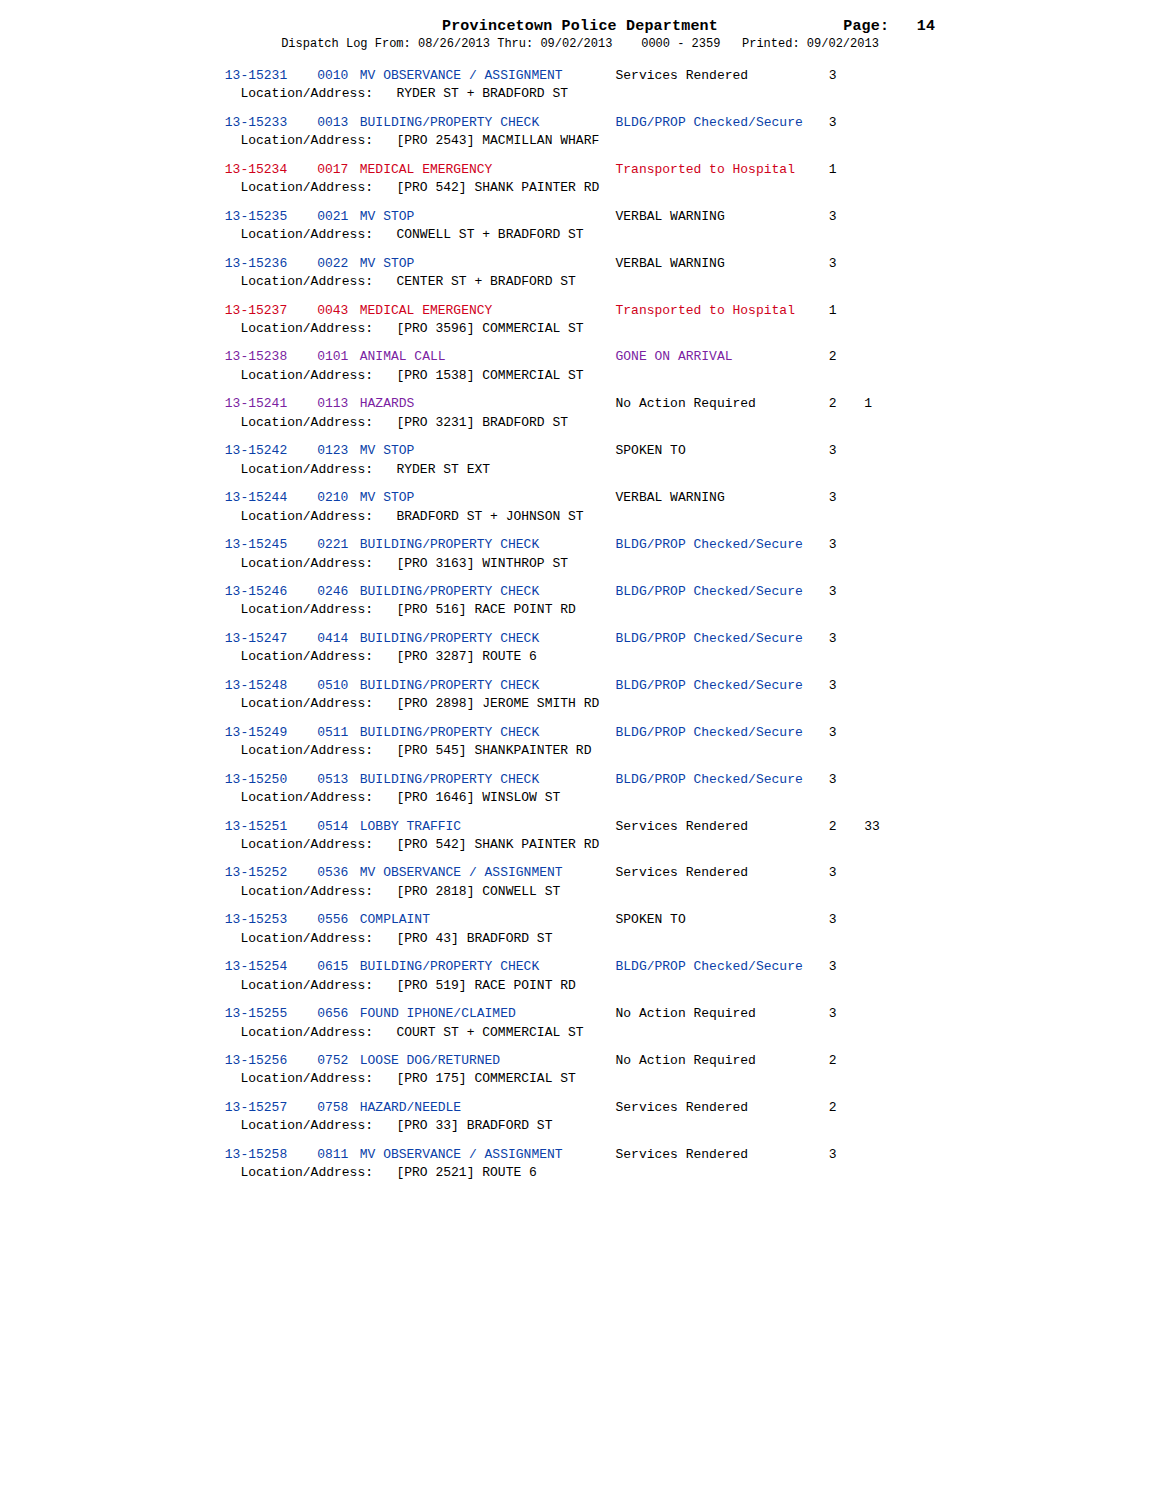Provincetown Police Department Page: 14
Dispatch Log From: 08/26/2013 Thru: 09/02/2013 0000 - 2359 Printed: 09/02/2013
| 13-15231 | 0010 | MV OBSERVANCE / ASSIGNMENT | Services Rendered | 3 | |
| Location/Address: RYDER ST + BRADFORD ST |
| 13-15233 | 0013 | BUILDING/PROPERTY CHECK | BLDG/PROP Checked/Secure | 3 | |
| Location/Address: [PRO 2543] MACMILLAN WHARF |
| 13-15234 | 0017 | MEDICAL EMERGENCY | Transported to Hospital | 1 | |
| Location/Address: [PRO 542] SHANK PAINTER RD |
| 13-15235 | 0021 | MV STOP | VERBAL WARNING | 3 | |
| Location/Address: CONWELL ST + BRADFORD ST |
| 13-15236 | 0022 | MV STOP | VERBAL WARNING | 3 | |
| Location/Address: CENTER ST + BRADFORD ST |
| 13-15237 | 0043 | MEDICAL EMERGENCY | Transported to Hospital | 1 | |
| Location/Address: [PRO 3596] COMMERCIAL ST |
| 13-15238 | 0101 | ANIMAL CALL | GONE ON ARRIVAL | 2 | |
| Location/Address: [PRO 1538] COMMERCIAL ST |
| 13-15241 | 0113 | HAZARDS | No Action Required | 2 | 1 |
| Location/Address: [PRO 3231] BRADFORD ST |
| 13-15242 | 0123 | MV STOP | SPOKEN TO | 3 | |
| Location/Address: RYDER ST EXT |
| 13-15244 | 0210 | MV STOP | VERBAL WARNING | 3 | |
| Location/Address: BRADFORD ST + JOHNSON ST |
| 13-15245 | 0221 | BUILDING/PROPERTY CHECK | BLDG/PROP Checked/Secure | 3 | |
| Location/Address: [PRO 3163] WINTHROP ST |
| 13-15246 | 0246 | BUILDING/PROPERTY CHECK | BLDG/PROP Checked/Secure | 3 | |
| Location/Address: [PRO 516] RACE POINT RD |
| 13-15247 | 0414 | BUILDING/PROPERTY CHECK | BLDG/PROP Checked/Secure | 3 | |
| Location/Address: [PRO 3287] ROUTE 6 |
| 13-15248 | 0510 | BUILDING/PROPERTY CHECK | BLDG/PROP Checked/Secure | 3 | |
| Location/Address: [PRO 2898] JEROME SMITH RD |
| 13-15249 | 0511 | BUILDING/PROPERTY CHECK | BLDG/PROP Checked/Secure | 3 | |
| Location/Address: [PRO 545] SHANKPAINTER RD |
| 13-15250 | 0513 | BUILDING/PROPERTY CHECK | BLDG/PROP Checked/Secure | 3 | |
| Location/Address: [PRO 1646] WINSLOW ST |
| 13-15251 | 0514 | LOBBY TRAFFIC | Services Rendered | 2 | 33 |
| Location/Address: [PRO 542] SHANK PAINTER RD |
| 13-15252 | 0536 | MV OBSERVANCE / ASSIGNMENT | Services Rendered | 3 | |
| Location/Address: [PRO 2818] CONWELL ST |
| 13-15253 | 0556 | COMPLAINT | SPOKEN TO | 3 | |
| Location/Address: [PRO 43] BRADFORD ST |
| 13-15254 | 0615 | BUILDING/PROPERTY CHECK | BLDG/PROP Checked/Secure | 3 | |
| Location/Address: [PRO 519] RACE POINT RD |
| 13-15255 | 0656 | FOUND IPHONE/CLAIMED | No Action Required | 3 | |
| Location/Address: COURT ST + COMMERCIAL ST |
| 13-15256 | 0752 | LOOSE DOG/RETURNED | No Action Required | 2 | |
| Location/Address: [PRO 175] COMMERCIAL ST |
| 13-15257 | 0758 | HAZARD/NEEDLE | Services Rendered | 2 | |
| Location/Address: [PRO 33] BRADFORD ST |
| 13-15258 | 0811 | MV OBSERVANCE / ASSIGNMENT | Services Rendered | 3 | |
| Location/Address: [PRO 2521] ROUTE 6 |